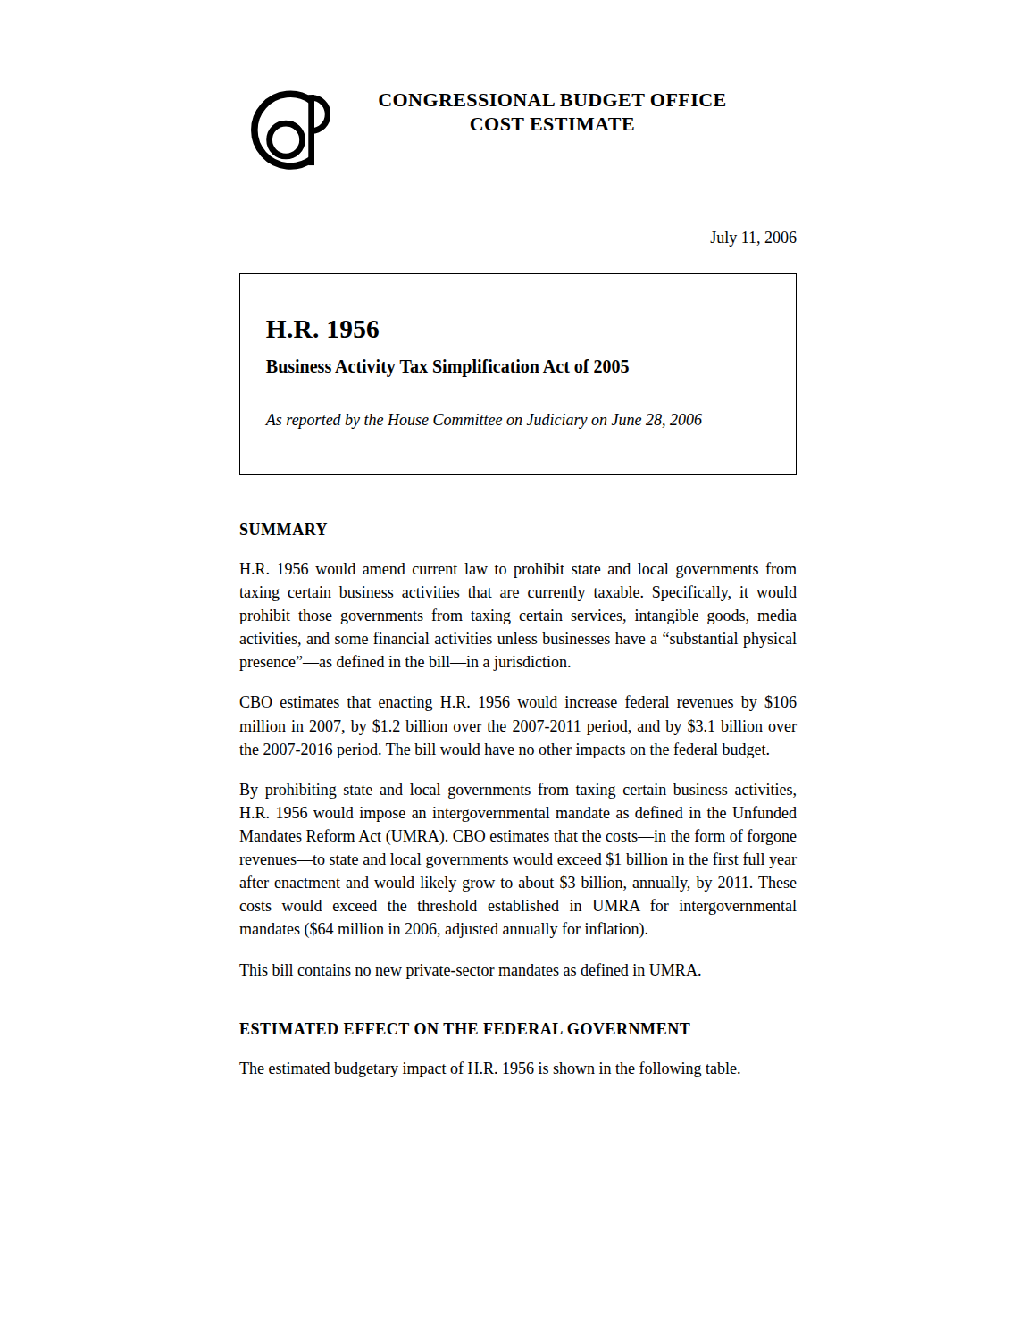CONGRESSIONAL BUDGET OFFICE
COST ESTIMATE
July 11, 2006
H.R. 1956
Business Activity Tax Simplification Act of 2005
As reported by the House Committee on Judiciary on June 28, 2006
SUMMARY
H.R. 1956 would amend current law to prohibit state and local governments from taxing certain business activities that are currently taxable. Specifically, it would prohibit those governments from taxing certain services, intangible goods, media activities, and some financial activities unless businesses have a “substantial physical presence”—as defined in the bill—in a jurisdiction.
CBO estimates that enacting H.R. 1956 would increase federal revenues by $106 million in 2007, by $1.2 billion over the 2007-2011 period, and by $3.1 billion over the 2007-2016 period. The bill would have no other impacts on the federal budget.
By prohibiting state and local governments from taxing certain business activities, H.R. 1956 would impose an intergovernmental mandate as defined in the Unfunded Mandates Reform Act (UMRA). CBO estimates that the costs—in the form of forgone revenues—to state and local governments would exceed $1 billion in the first full year after enactment and would likely grow to about $3 billion, annually, by 2011. These costs would exceed the threshold established in UMRA for intergovernmental mandates ($64 million in 2006, adjusted annually for inflation).
This bill contains no new private-sector mandates as defined in UMRA.
ESTIMATED EFFECT ON THE FEDERAL GOVERNMENT
The estimated budgetary impact of H.R. 1956 is shown in the following table.